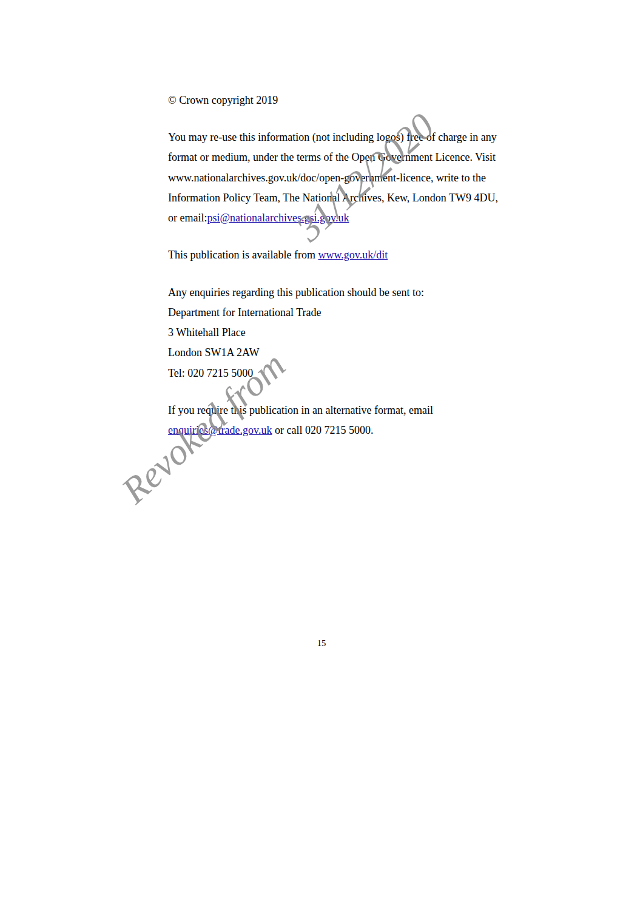31/12/2020
Revoked from
© Crown copyright 2019
You may re-use this information (not including logos) free of charge in any format or medium, under the terms of the Open Government Licence. Visit www.nationalarchives.gov.uk/doc/open-government-licence, write to the Information Policy Team, The National Archives, Kew, London TW9 4DU, or email:psi@nationalarchives.gsi.gov.uk
This publication is available from www.gov.uk/dit
Any enquiries regarding this publication should be sent to:
Department for International Trade
3 Whitehall Place
London SW1A 2AW
Tel: 020 7215 5000
If you require this publication in an alternative format, email enquiries@trade.gov.uk or call 020 7215 5000.
15